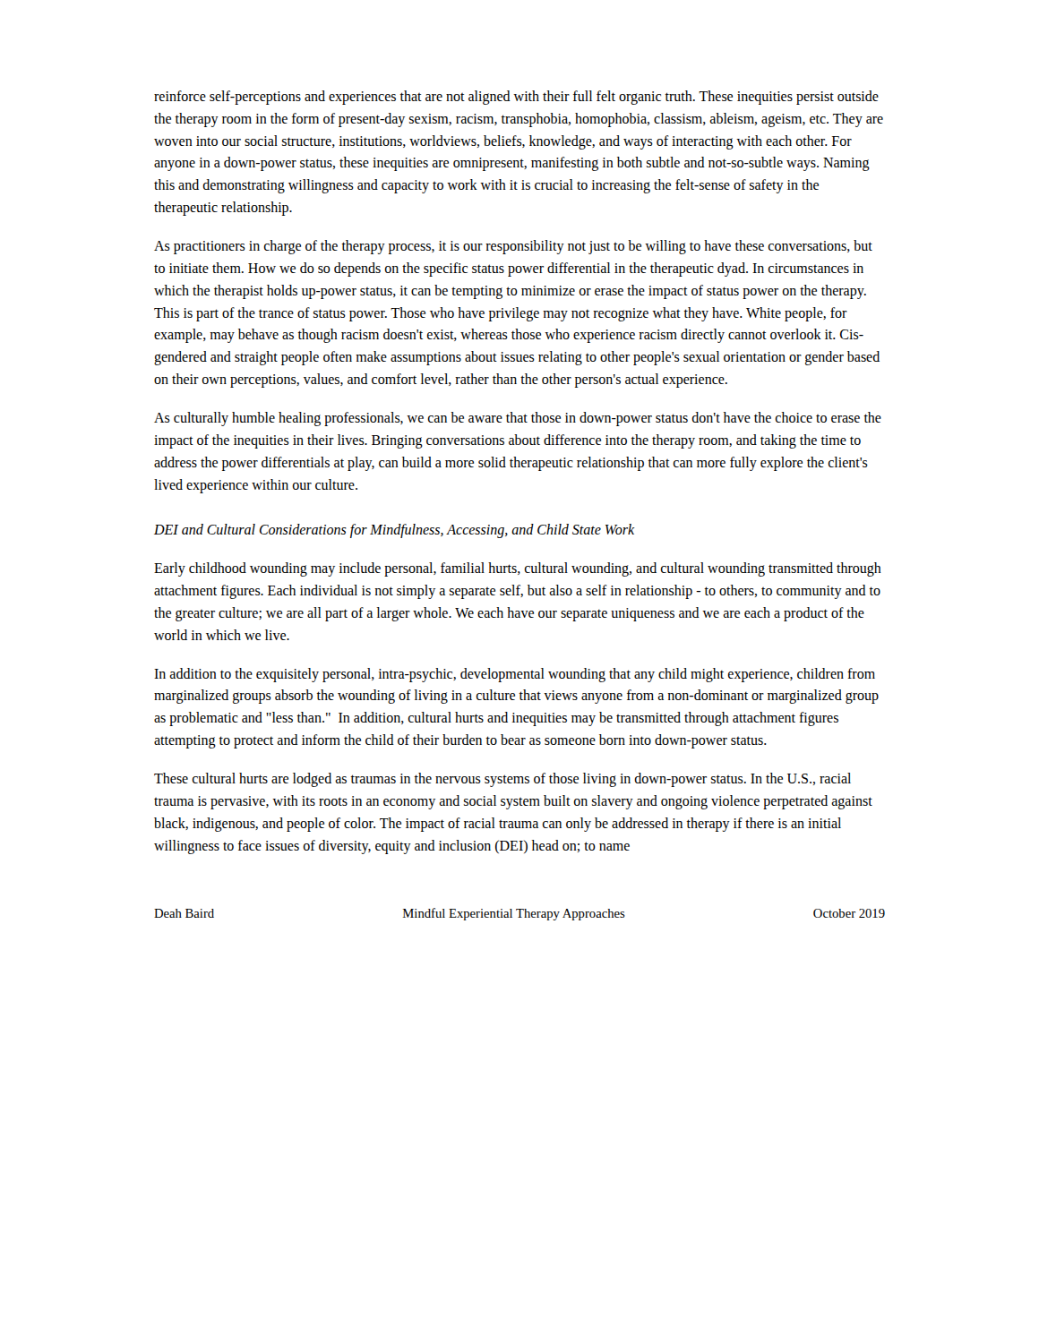reinforce self-perceptions and experiences that are not aligned with their full felt organic truth. These inequities persist outside the therapy room in the form of present-day sexism, racism, transphobia, homophobia, classism, ableism, ageism, etc. They are woven into our social structure, institutions, worldviews, beliefs, knowledge, and ways of interacting with each other. For anyone in a down-power status, these inequities are omnipresent, manifesting in both subtle and not-so-subtle ways. Naming this and demonstrating willingness and capacity to work with it is crucial to increasing the felt-sense of safety in the therapeutic relationship.
As practitioners in charge of the therapy process, it is our responsibility not just to be willing to have these conversations, but to initiate them. How we do so depends on the specific status power differential in the therapeutic dyad. In circumstances in which the therapist holds up-power status, it can be tempting to minimize or erase the impact of status power on the therapy. This is part of the trance of status power. Those who have privilege may not recognize what they have. White people, for example, may behave as though racism doesn't exist, whereas those who experience racism directly cannot overlook it. Cis-gendered and straight people often make assumptions about issues relating to other people's sexual orientation or gender based on their own perceptions, values, and comfort level, rather than the other person's actual experience.
As culturally humble healing professionals, we can be aware that those in down-power status don't have the choice to erase the impact of the inequities in their lives. Bringing conversations about difference into the therapy room, and taking the time to address the power differentials at play, can build a more solid therapeutic relationship that can more fully explore the client's lived experience within our culture.
DEI and Cultural Considerations for Mindfulness, Accessing, and Child State Work
Early childhood wounding may include personal, familial hurts, cultural wounding, and cultural wounding transmitted through attachment figures. Each individual is not simply a separate self, but also a self in relationship - to others, to community and to the greater culture; we are all part of a larger whole. We each have our separate uniqueness and we are each a product of the world in which we live.
In addition to the exquisitely personal, intra-psychic, developmental wounding that any child might experience, children from marginalized groups absorb the wounding of living in a culture that views anyone from a non-dominant or marginalized group as problematic and "less than." In addition, cultural hurts and inequities may be transmitted through attachment figures attempting to protect and inform the child of their burden to bear as someone born into down-power status.
These cultural hurts are lodged as traumas in the nervous systems of those living in down-power status. In the U.S., racial trauma is pervasive, with its roots in an economy and social system built on slavery and ongoing violence perpetrated against black, indigenous, and people of color. The impact of racial trauma can only be addressed in therapy if there is an initial willingness to face issues of diversity, equity and inclusion (DEI) head on; to name
Deah Baird Mindful Experiential Therapy Approaches October 2019